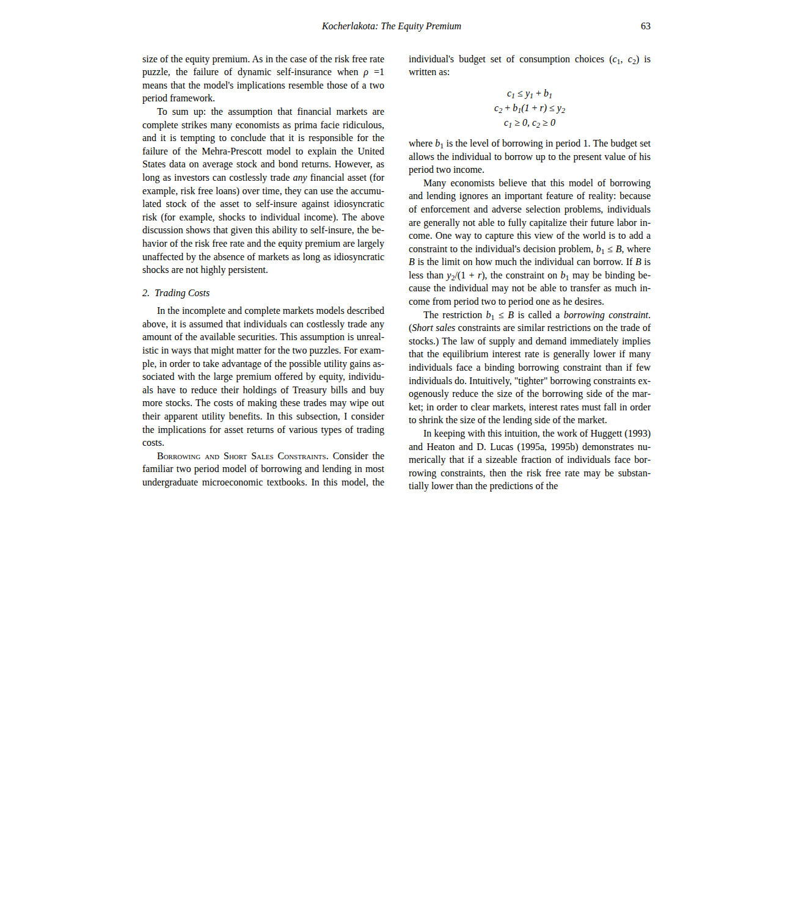Kocherlakota: The Equity Premium 63
size of the equity premium. As in the case of the risk free rate puzzle, the failure of dynamic self-insurance when ρ =1 means that the model's implications resemble those of a two period framework.
To sum up: the assumption that financial markets are complete strikes many economists as prima facie ridiculous, and it is tempting to conclude that it is responsible for the failure of the Mehra-Prescott model to explain the United States data on average stock and bond returns. However, as long as investors can costlessly trade any financial asset (for example, risk free loans) over time, they can use the accumulated stock of the asset to self-insure against idiosyncratic risk (for example, shocks to individual income). The above discussion shows that given this ability to self-insure, the behavior of the risk free rate and the equity premium are largely unaffected by the absence of markets as long as idiosyncratic shocks are not highly persistent.
2. Trading Costs
In the incomplete and complete markets models described above, it is assumed that individuals can costlessly trade any amount of the available securities. This assumption is unrealistic in ways that might matter for the two puzzles. For example, in order to take advantage of the possible utility gains associated with the large premium offered by equity, individuals have to reduce their holdings of Treasury bills and buy more stocks. The costs of making these trades may wipe out their apparent utility benefits. In this subsection, I consider the implications for asset returns of various types of trading costs.
Borrowing and Short Sales Constraints. Consider the familiar two period model of borrowing and lending in most undergraduate microeconomic textbooks. In this model, the individual's budget set of consumption choices (c1, c2) is written as:
c1 ≤ y1 + b1 c2 + b1(1 + r) ≤ y2 c1 ≥ 0, c2 ≥ 0
where b1 is the level of borrowing in period 1. The budget set allows the individual to borrow up to the present value of his period two income.
Many economists believe that this model of borrowing and lending ignores an important feature of reality: because of enforcement and adverse selection problems, individuals are generally not able to fully capitalize their future labor income. One way to capture this view of the world is to add a constraint to the individual's decision problem, b1 ≤ B, where B is the limit on how much the individual can borrow. If B is less than y2/(1 + r), the constraint on b1 may be binding because the individual may not be able to transfer as much income from period two to period one as he desires.
The restriction b1 ≤ B is called a borrowing constraint. (Short sales constraints are similar restrictions on the trade of stocks.) The law of supply and demand immediately implies that the equilibrium interest rate is generally lower if many individuals face a binding borrowing constraint than if few individuals do. Intuitively, "tighter" borrowing constraints exogenously reduce the size of the borrowing side of the market; in order to clear markets, interest rates must fall in order to shrink the size of the lending side of the market.
In keeping with this intuition, the work of Huggett (1993) and Heaton and D. Lucas (1995a, 1995b) demonstrates numerically that if a sizeable fraction of individuals face borrowing constraints, then the risk free rate may be substantially lower than the predictions of the